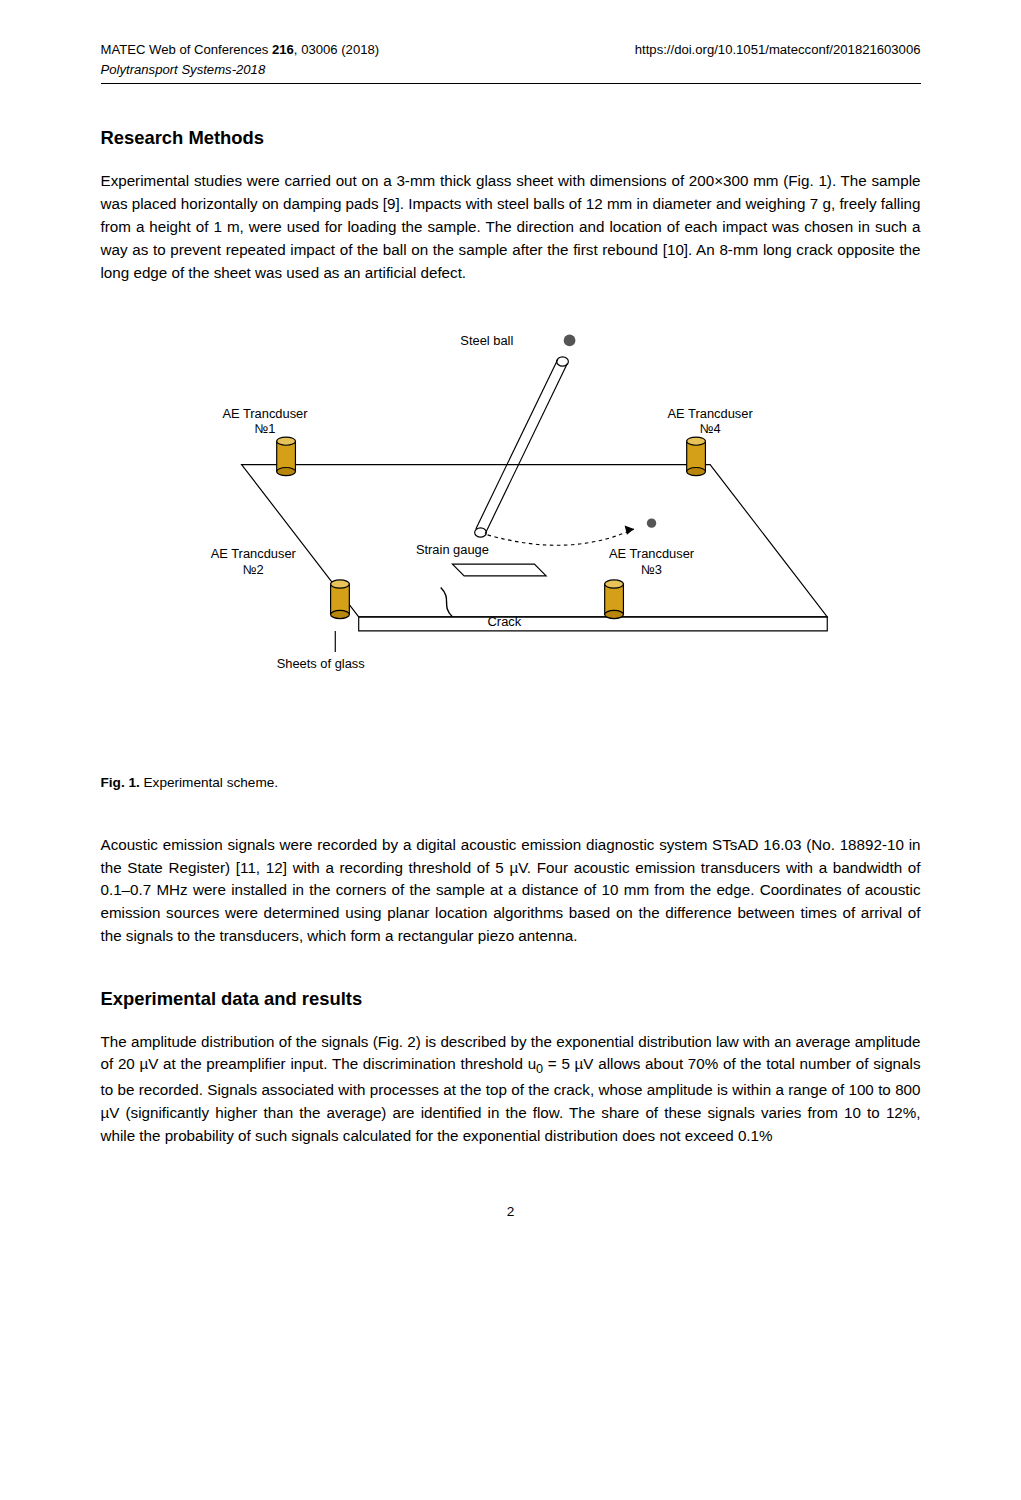MATEC Web of Conferences 216, 03006 (2018)
Polytransport Systems-2018
https://doi.org/10.1051/matecconf/201821603006
Research Methods
Experimental studies were carried out on a 3-mm thick glass sheet with dimensions of 200×300 mm (Fig. 1). The sample was placed horizontally on damping pads [9]. Impacts with steel balls of 12 mm in diameter and weighing 7 g, freely falling from a height of 1 m, were used for loading the sample. The direction and location of each impact was chosen in such a way as to prevent repeated impact of the ball on the sample after the first rebound [10]. An 8-mm long crack opposite the long edge of the sheet was used as an artificial defect.
Steel ball AE Trancduser №1 AE Trancduser №4 AE Trancduser №2 AE Trancduser №3 Strain gauge Crack Sheets of glass
Fig. 1. Experimental scheme.
Acoustic emission signals were recorded by a digital acoustic emission diagnostic system STsAD 16.03 (No. 18892-10 in the State Register) [11, 12] with a recording threshold of 5 µV. Four acoustic emission transducers with a bandwidth of 0.1–0.7 MHz were installed in the corners of the sample at a distance of 10 mm from the edge. Coordinates of acoustic emission sources were determined using planar location algorithms based on the difference between times of arrival of the signals to the transducers, which form a rectangular piezo antenna.
Experimental data and results
The amplitude distribution of the signals (Fig. 2) is described by the exponential distribution law with an average amplitude of 20 µV at the preamplifier input. The discrimination threshold u0 = 5 µV allows about 70% of the total number of signals to be recorded. Signals associated with processes at the top of the crack, whose amplitude is within a range of 100 to 800 µV (significantly higher than the average) are identified in the flow. The share of these signals varies from 10 to 12%, while the probability of such signals calculated for the exponential distribution does not exceed 0.1%
2